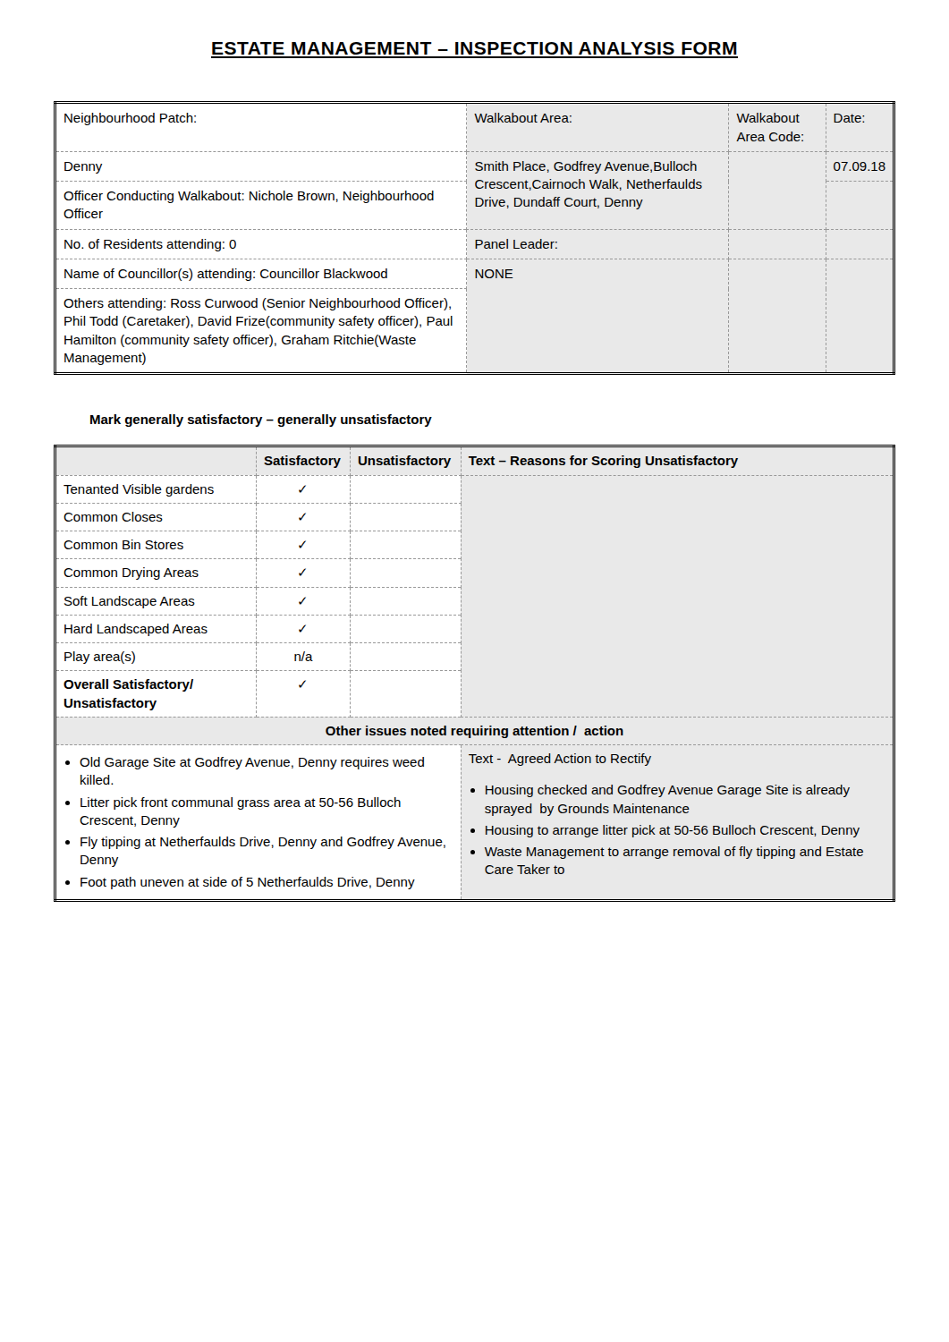ESTATE MANAGEMENT – INSPECTION ANALYSIS FORM
| Neighbourhood Patch: | Walkabout Area: | Walkabout Area Code: | Date: |
| Denny | Smith Place, Godfrey Avenue,Bulloch Crescent,Cairnoch Walk, Netherfaulds Drive, Dundaff Court, Denny | | 07.09.18 |
| Officer Conducting Walkabout: Nichole Brown, Neighbourhood Officer | |
| No. of Residents attending: 0 | Panel Leader: | | |
| Name of Councillor(s) attending: Councillor Blackwood | NONE | | |
| Others attending: Ross Curwood (Senior Neighbourhood Officer), Phil Todd (Caretaker), David Frize(community safety officer), Paul Hamilton (community safety officer), Graham Ritchie(Waste Management) |
Mark generally satisfactory – generally unsatisfactory
| | Satisfactory | Unsatisfactory | Text – Reasons for Scoring Unsatisfactory |
| --- | --- | --- | --- |
| Tenanted Visible gardens | ✓ | | |
| Common Closes | ✓ | |
| Common Bin Stores | ✓ | |
| Common Drying Areas | ✓ | |
| Soft Landscape Areas | ✓ | |
| Hard Landscaped Areas | ✓ | |
| Play area(s) | n/a | |
| Overall Satisfactory/ Unsatisfactory | ✓ | |
| Other issues noted requiring attention / action |
| Old Garage Site at Godfrey Avenue, Denny requires weed killed. Litter pick front communal grass area at 50-56 Bulloch Crescent, Denny Fly tipping at Netherfaulds Drive, Denny and Godfrey Avenue, Denny Foot path uneven at side of 5 Netherfaulds Drive, Denny | Text - Agreed Action to Rectify Housing checked and Godfrey Avenue Garage Site is already sprayed by Grounds Maintenance Housing to arrange litter pick at 50-56 Bulloch Crescent, Denny Waste Management to arrange removal of fly tipping and Estate Care Taker to |